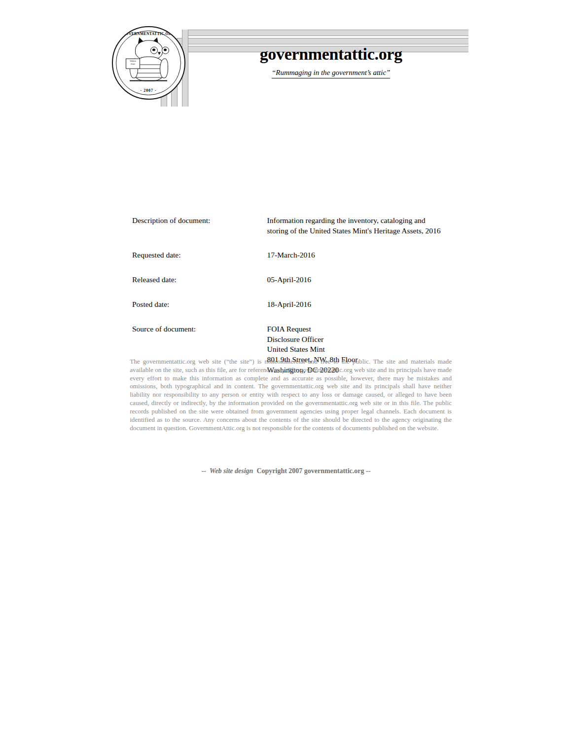GOVERNMENTATTIC.ORG
Videre
licet
- 2007 -
governmentattic.org
“Rummaging in the government’s attic”
| Description of document: | Information regarding the inventory, cataloging and storing of the United States Mint's Heritage Assets, 2016 |
| Requested date: | 17-March-2016 |
| Released date: | 05-April-2016 |
| Posted date: | 18-April-2016 |
| Source of document: | FOIA Request Disclosure Officer United States Mint 801 9th Street, NW, 8th Floor Washington, DC 20220 |
The governmentattic.org web site (“the site”) is noncommercial and free to the public. The site and materials made available on the site, such as this file, are for reference only. The governmentattic.org web site and its principals have made every effort to make this information as complete and as accurate as possible, however, there may be mistakes and omissions, both typographical and in content. The governmentattic.org web site and its principals shall have neither liability nor responsibility to any person or entity with respect to any loss or damage caused, or alleged to have been caused, directly or indirectly, by the information provided on the governmentattic.org web site or in this file. The public records published on the site were obtained from government agencies using proper legal channels. Each document is identified as to the source. Any concerns about the contents of the site should be directed to the agency originating the document in question. GovernmentAttic.org is not responsible for the contents of documents published on the website.
-- Web site design Copyright 2007 governmentattic.org --